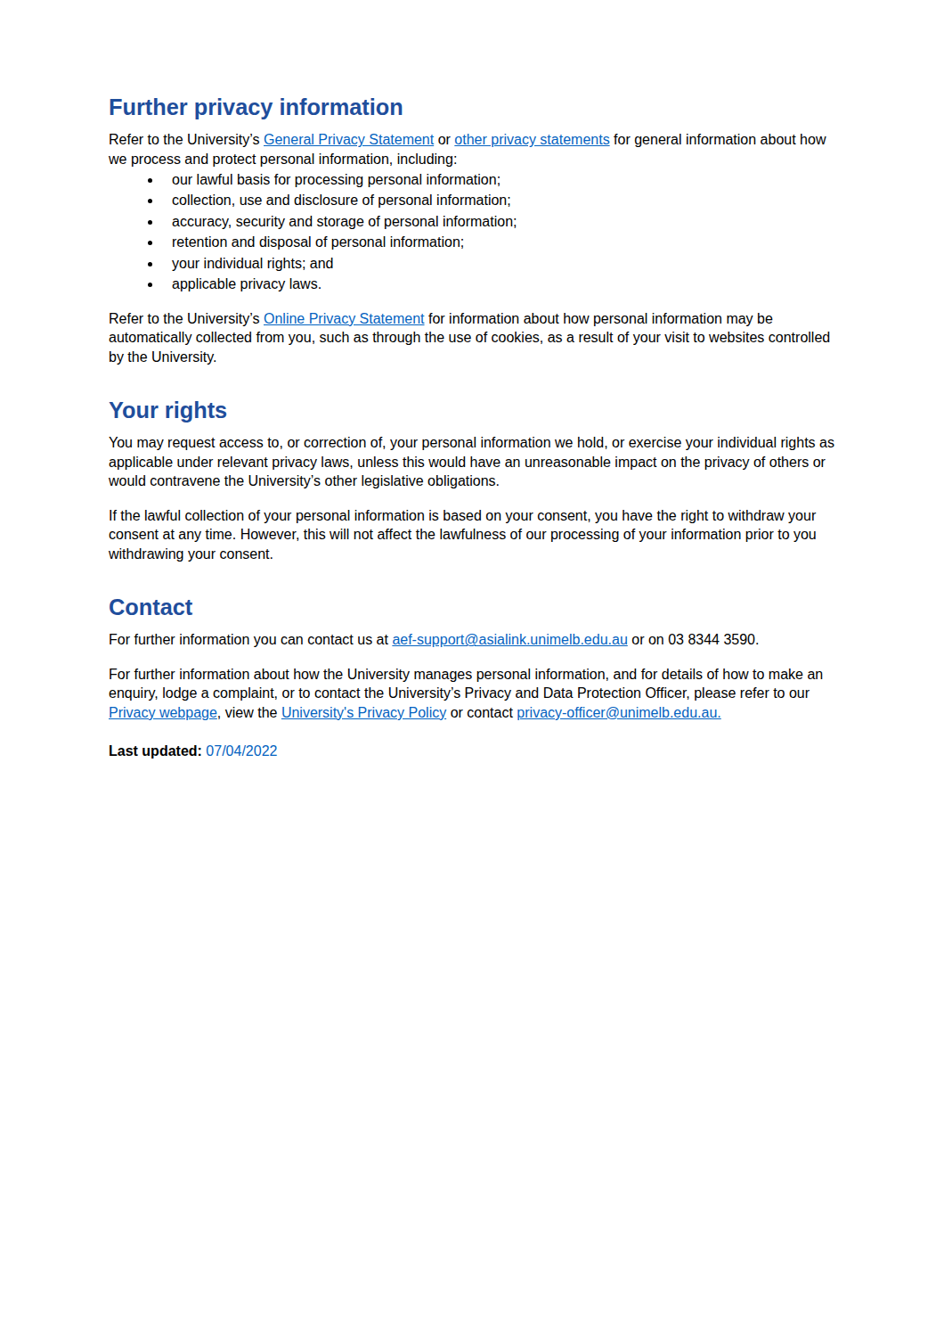Further privacy information
Refer to the University’s General Privacy Statement or other privacy statements for general information about how we process and protect personal information, including:
our lawful basis for processing personal information;
collection, use and disclosure of personal information;
accuracy, security and storage of personal information;
retention and disposal of personal information;
your individual rights; and
applicable privacy laws.
Refer to the University’s Online Privacy Statement for information about how personal information may be automatically collected from you, such as through the use of cookies, as a result of your visit to websites controlled by the University.
Your rights
You may request access to, or correction of, your personal information we hold, or exercise your individual rights as applicable under relevant privacy laws, unless this would have an unreasonable impact on the privacy of others or would contravene the University’s other legislative obligations.
If the lawful collection of your personal information is based on your consent, you have the right to withdraw your consent at any time. However, this will not affect the lawfulness of our processing of your information prior to you withdrawing your consent.
Contact
For further information you can contact us at aef-support@asialink.unimelb.edu.au or on 03 8344 3590.
For further information about how the University manages personal information, and for details of how to make an enquiry, lodge a complaint, or to contact the University’s Privacy and Data Protection Officer, please refer to our Privacy webpage, view the University's Privacy Policy or contact privacy-officer@unimelb.edu.au.
Last updated: 07/04/2022